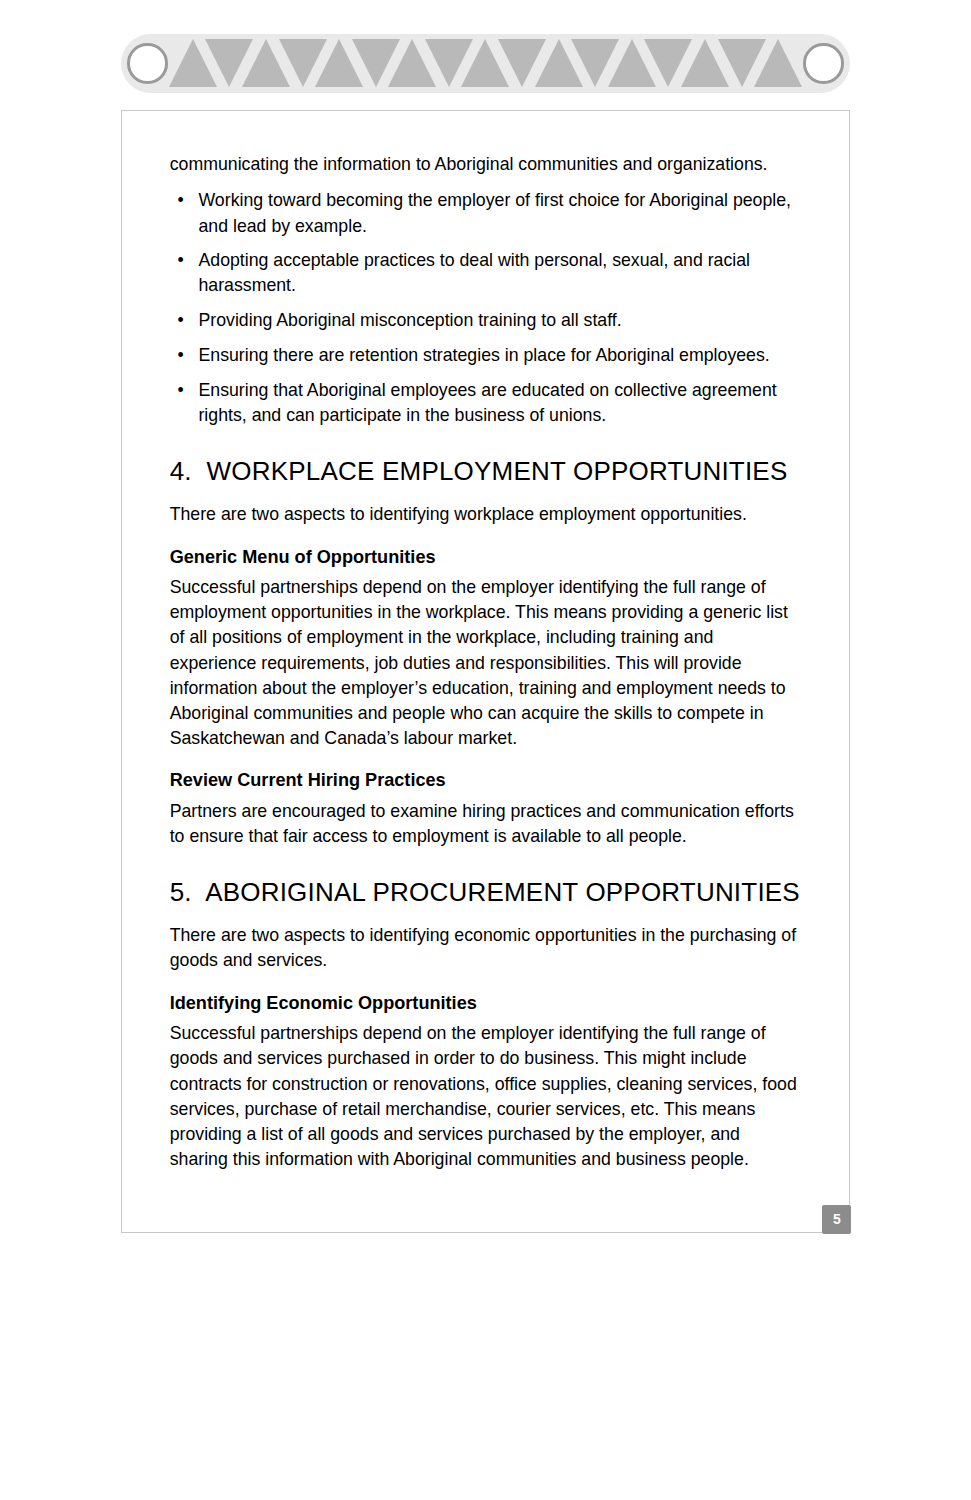communicating the information to Aboriginal communities and organizations.
Working toward becoming the employer of first choice for Aboriginal people, and lead by example.
Adopting acceptable practices to deal with personal, sexual, and racial harassment.
Providing Aboriginal misconception training to all staff.
Ensuring there are retention strategies in place for Aboriginal employees.
Ensuring that Aboriginal employees are educated on collective agreement rights, and can participate in the business of unions.
4. WORKPLACE EMPLOYMENT OPPORTUNITIES
There are two aspects to identifying workplace employment opportunities.
Generic Menu of Opportunities
Successful partnerships depend on the employer identifying the full range of employment opportunities in the workplace. This means providing a generic list of all positions of employment in the workplace, including training and experience requirements, job duties and responsibilities. This will provide information about the employer’s education, training and employment needs to Aboriginal communities and people who can acquire the skills to compete in Saskatchewan and Canada’s labour market.
Review Current Hiring Practices
Partners are encouraged to examine hiring practices and communication efforts to ensure that fair access to employment is available to all people.
5. ABORIGINAL PROCUREMENT OPPORTUNITIES
There are two aspects to identifying economic opportunities in the purchasing of goods and services.
Identifying Economic Opportunities
Successful partnerships depend on the employer identifying the full range of goods and services purchased in order to do business. This might include contracts for construction or renovations, office supplies, cleaning services, food services, purchase of retail merchandise, courier services, etc. This means providing a list of all goods and services purchased by the employer, and sharing this information with Aboriginal communities and business people.
5